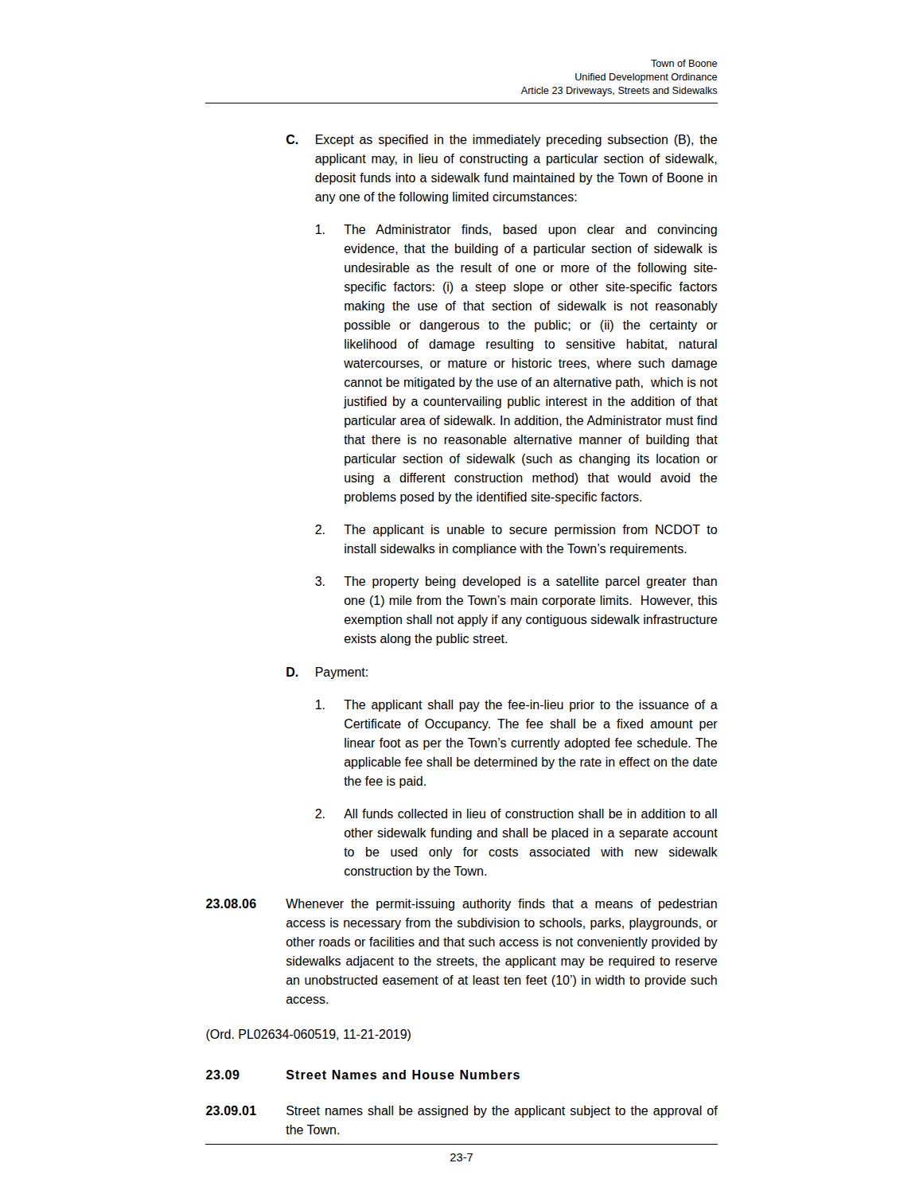Town of Boone
Unified Development Ordinance
Article 23 Driveways, Streets and Sidewalks
C. Except as specified in the immediately preceding subsection (B), the applicant may, in lieu of constructing a particular section of sidewalk, deposit funds into a sidewalk fund maintained by the Town of Boone in any one of the following limited circumstances:
1. The Administrator finds, based upon clear and convincing evidence, that the building of a particular section of sidewalk is undesirable as the result of one or more of the following site-specific factors: (i) a steep slope or other site-specific factors making the use of that section of sidewalk is not reasonably possible or dangerous to the public; or (ii) the certainty or likelihood of damage resulting to sensitive habitat, natural watercourses, or mature or historic trees, where such damage cannot be mitigated by the use of an alternative path, which is not justified by a countervailing public interest in the addition of that particular area of sidewalk. In addition, the Administrator must find that there is no reasonable alternative manner of building that particular section of sidewalk (such as changing its location or using a different construction method) that would avoid the problems posed by the identified site-specific factors.
2. The applicant is unable to secure permission from NCDOT to install sidewalks in compliance with the Town’s requirements.
3. The property being developed is a satellite parcel greater than one (1) mile from the Town’s main corporate limits. However, this exemption shall not apply if any contiguous sidewalk infrastructure exists along the public street.
D. Payment:
1. The applicant shall pay the fee-in-lieu prior to the issuance of a Certificate of Occupancy. The fee shall be a fixed amount per linear foot as per the Town’s currently adopted fee schedule. The applicable fee shall be determined by the rate in effect on the date the fee is paid.
2. All funds collected in lieu of construction shall be in addition to all other sidewalk funding and shall be placed in a separate account to be used only for costs associated with new sidewalk construction by the Town.
23.08.06 Whenever the permit-issuing authority finds that a means of pedestrian access is necessary from the subdivision to schools, parks, playgrounds, or other roads or facilities and that such access is not conveniently provided by sidewalks adjacent to the streets, the applicant may be required to reserve an unobstructed easement of at least ten feet (10’) in width to provide such access.
(Ord. PL02634-060519, 11-21-2019)
23.09 Street Names and House Numbers
23.09.01 Street names shall be assigned by the applicant subject to the approval of the Town.
23-7